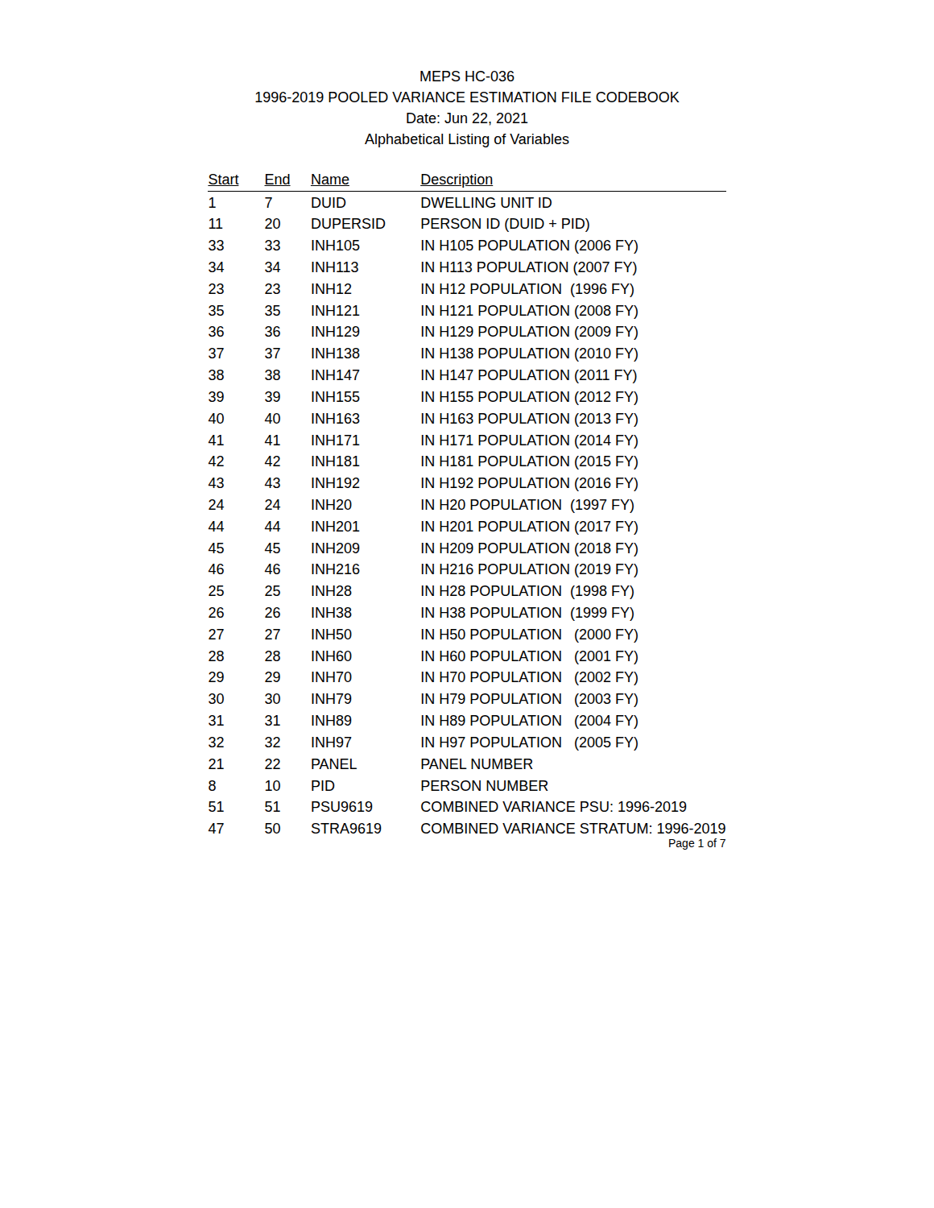MEPS HC-036 1996-2019 POOLED VARIANCE ESTIMATION FILE CODEBOOK Date: Jun 22, 2021 Alphabetical Listing of Variables
| Start | End | Name | Description |
| --- | --- | --- | --- |
| 1 | 7 | DUID | DWELLING UNIT ID |
| 11 | 20 | DUPERSID | PERSON ID (DUID + PID) |
| 33 | 33 | INH105 | IN H105 POPULATION (2006 FY) |
| 34 | 34 | INH113 | IN H113 POPULATION (2007 FY) |
| 23 | 23 | INH12 | IN H12 POPULATION (1996 FY) |
| 35 | 35 | INH121 | IN H121 POPULATION (2008 FY) |
| 36 | 36 | INH129 | IN H129 POPULATION (2009 FY) |
| 37 | 37 | INH138 | IN H138 POPULATION (2010 FY) |
| 38 | 38 | INH147 | IN H147 POPULATION (2011 FY) |
| 39 | 39 | INH155 | IN H155 POPULATION (2012 FY) |
| 40 | 40 | INH163 | IN H163 POPULATION (2013 FY) |
| 41 | 41 | INH171 | IN H171 POPULATION (2014 FY) |
| 42 | 42 | INH181 | IN H181 POPULATION (2015 FY) |
| 43 | 43 | INH192 | IN H192 POPULATION (2016 FY) |
| 24 | 24 | INH20 | IN H20 POPULATION (1997 FY) |
| 44 | 44 | INH201 | IN H201 POPULATION (2017 FY) |
| 45 | 45 | INH209 | IN H209 POPULATION (2018 FY) |
| 46 | 46 | INH216 | IN H216 POPULATION (2019 FY) |
| 25 | 25 | INH28 | IN H28 POPULATION (1998 FY) |
| 26 | 26 | INH38 | IN H38 POPULATION (1999 FY) |
| 27 | 27 | INH50 | IN H50 POPULATION (2000 FY) |
| 28 | 28 | INH60 | IN H60 POPULATION (2001 FY) |
| 29 | 29 | INH70 | IN H70 POPULATION (2002 FY) |
| 30 | 30 | INH79 | IN H79 POPULATION (2003 FY) |
| 31 | 31 | INH89 | IN H89 POPULATION (2004 FY) |
| 32 | 32 | INH97 | IN H97 POPULATION (2005 FY) |
| 21 | 22 | PANEL | PANEL NUMBER |
| 8 | 10 | PID | PERSON NUMBER |
| 51 | 51 | PSU9619 | COMBINED VARIANCE PSU: 1996-2019 |
| 47 | 50 | STRA9619 | COMBINED VARIANCE STRATUM: 1996-2019 |
Page 1 of 7